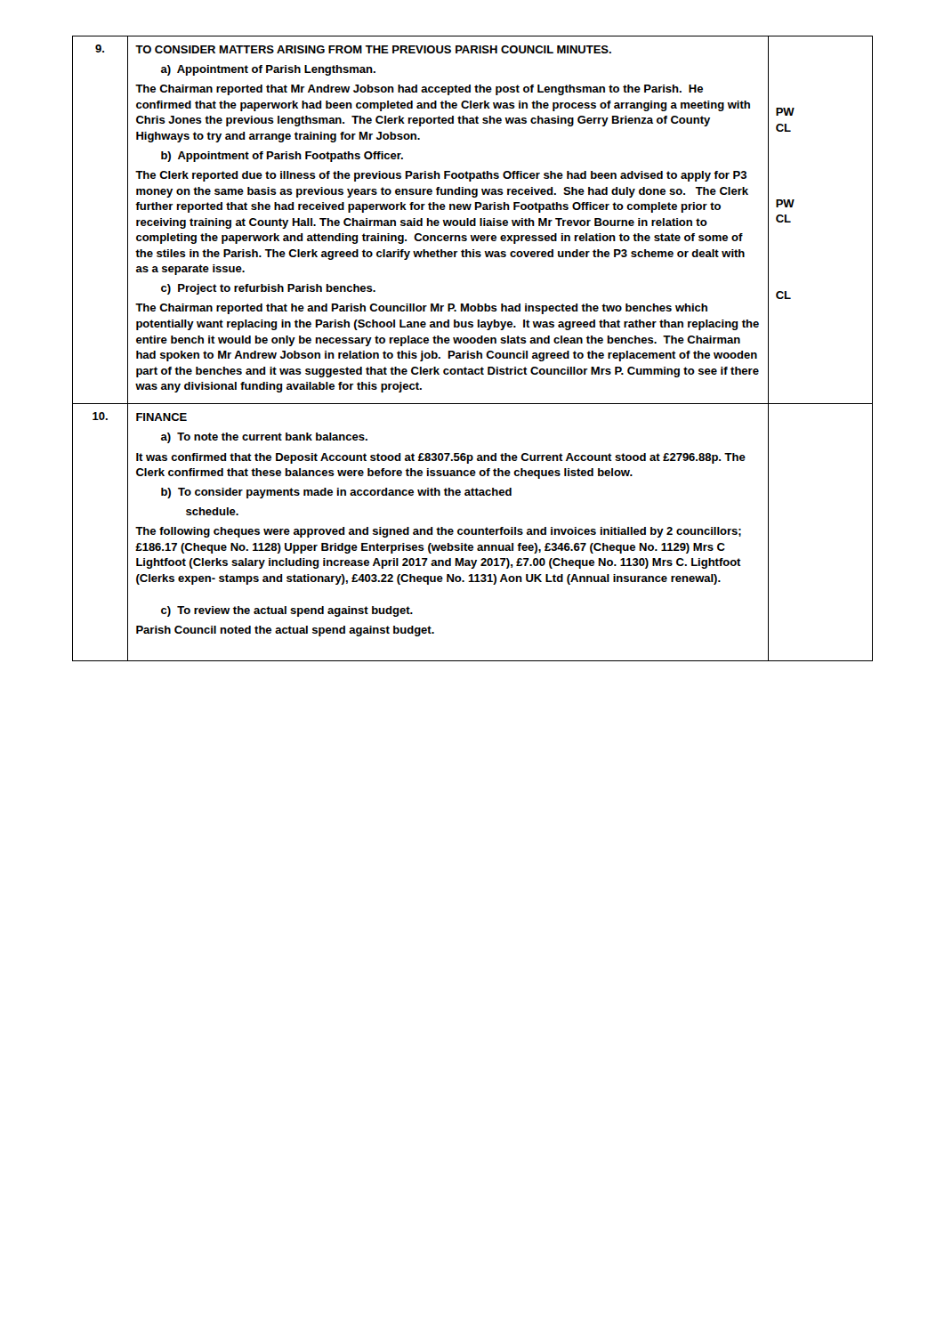| 9. | TO CONSIDER MATTERS ARISING FROM THE PREVIOUS PARISH COUNCIL MINUTES. a) Appointment of Parish Lengthsman. The Chairman reported that Mr Andrew Jobson had accepted the post of Lengthsman to the Parish. He confirmed that the paperwork had been completed and the Clerk was in the process of arranging a meeting with Chris Jones the previous lengthsman. The Clerk reported that she was chasing Gerry Brienza of County Highways to try and arrange training for Mr Jobson. b) Appointment of Parish Footpaths Officer. The Clerk reported due to illness of the previous Parish Footpaths Officer she had been advised to apply for P3 money on the same basis as previous years to ensure funding was received. She had duly done so. The Clerk further reported that she had received paperwork for the new Parish Footpaths Officer to complete prior to receiving training at County Hall. The Chairman said he would liaise with Mr Trevor Bourne in relation to completing the paperwork and attending training. Concerns were expressed in relation to the state of some of the stiles in the Parish. The Clerk agreed to clarify whether this was covered under the P3 scheme or dealt with as a separate issue. c) Project to refurbish Parish benches. The Chairman reported that he and Parish Councillor Mr P. Mobbs had inspected the two benches which potentially want replacing in the Parish (School Lane and bus laybye. It was agreed that rather than replacing the entire bench it would be only be necessary to replace the wooden slats and clean the benches. The Chairman had spoken to Mr Andrew Jobson in relation to this job. Parish Council agreed to the replacement of the wooden part of the benches and it was suggested that the Clerk contact District Councillor Mrs P. Cumming to see if there was any divisional funding available for this project. | PW CL PW CL CL |
| 10. | FINANCE a) To note the current bank balances. It was confirmed that the Deposit Account stood at £8307.56p and the Current Account stood at £2796.88p. The Clerk confirmed that these balances were before the issuance of the cheques listed below. b) To consider payments made in accordance with the attached schedule. The following cheques were approved and signed and the counterfoils and invoices initialled by 2 councillors; £186.17 (Cheque No. 1128) Upper Bridge Enterprises (website annual fee), £346.67 (Cheque No. 1129) Mrs C Lightfoot (Clerks salary including increase April 2017 and May 2017), £7.00 (Cheque No. 1130) Mrs C. Lightfoot (Clerks expen- stamps and stationary), £403.22 (Cheque No. 1131) Aon UK Ltd (Annual insurance renewal). c) To review the actual spend against budget. Parish Council noted the actual spend against budget. | |